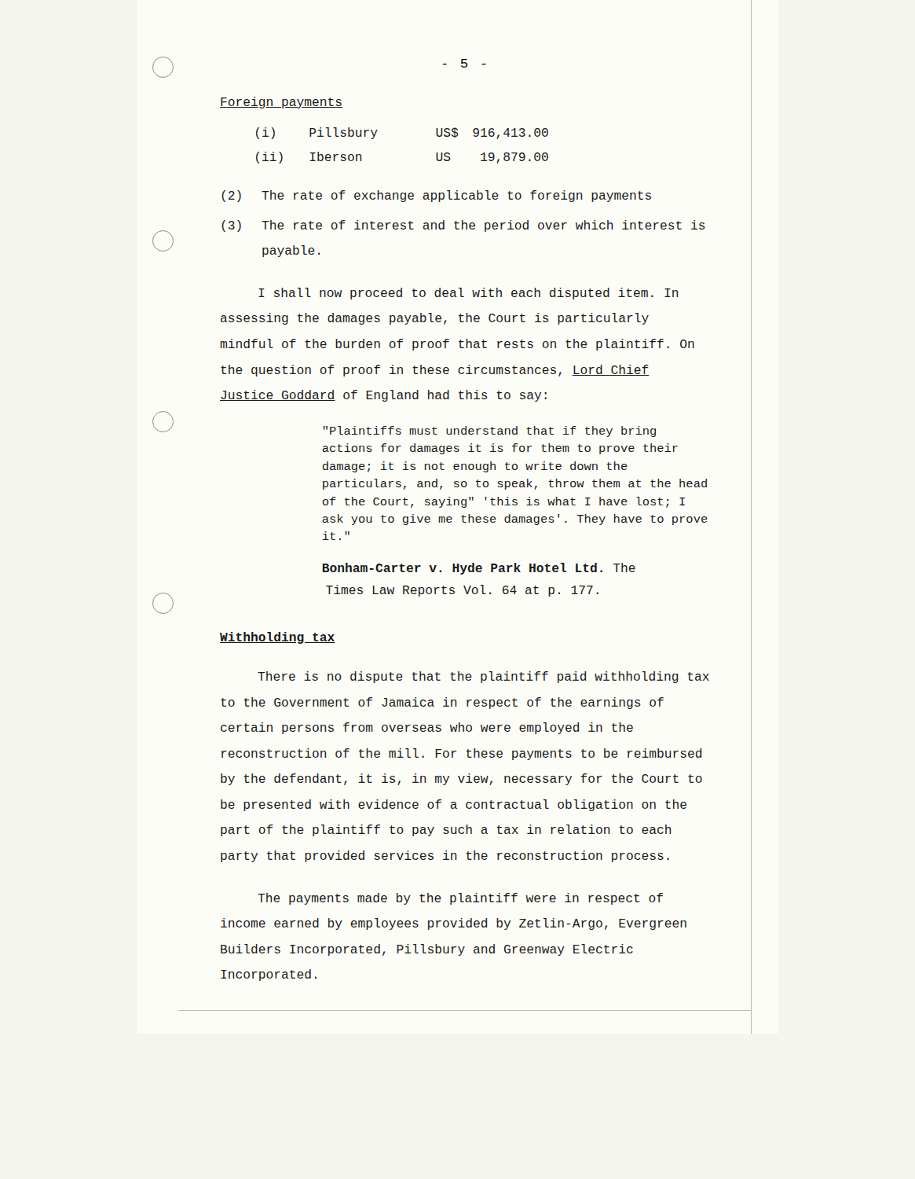- 5 -
Foreign payments
| (i) | Pillsbury | US$ | 916,413.00 |
| (ii) | Iberson | US | 19,879.00 |
(2) The rate of exchange applicable to foreign payments
(3) The rate of interest and the period over which interest is payable.
I shall now proceed to deal with each disputed item. In assessing the damages payable, the Court is particularly mindful of the burden of proof that rests on the plaintiff. On the question of proof in these circumstances, Lord Chief Justice Goddard of England had this to say:
"Plaintiffs must understand that if they bring actions for damages it is for them to prove their damage; it is not enough to write down the particulars, and, so to speak, throw them at the head of the Court, saying" 'this is what I have lost; I ask you to give me these damages'. They have to prove it."
Bonham-Carter v. Hyde Park Hotel Ltd. The Times Law Reports Vol. 64 at p. 177.
Withholding tax
There is no dispute that the plaintiff paid withholding tax to the Government of Jamaica in respect of the earnings of certain persons from overseas who were employed in the reconstruction of the mill. For these payments to be reimbursed by the defendant, it is, in my view, necessary for the Court to be presented with evidence of a contractual obligation on the part of the plaintiff to pay such a tax in relation to each party that provided services in the reconstruction process.
The payments made by the plaintiff were in respect of income earned by employees provided by Zetlin-Argo, Evergreen Builders Incorporated, Pillsbury and Greenway Electric Incorporated.